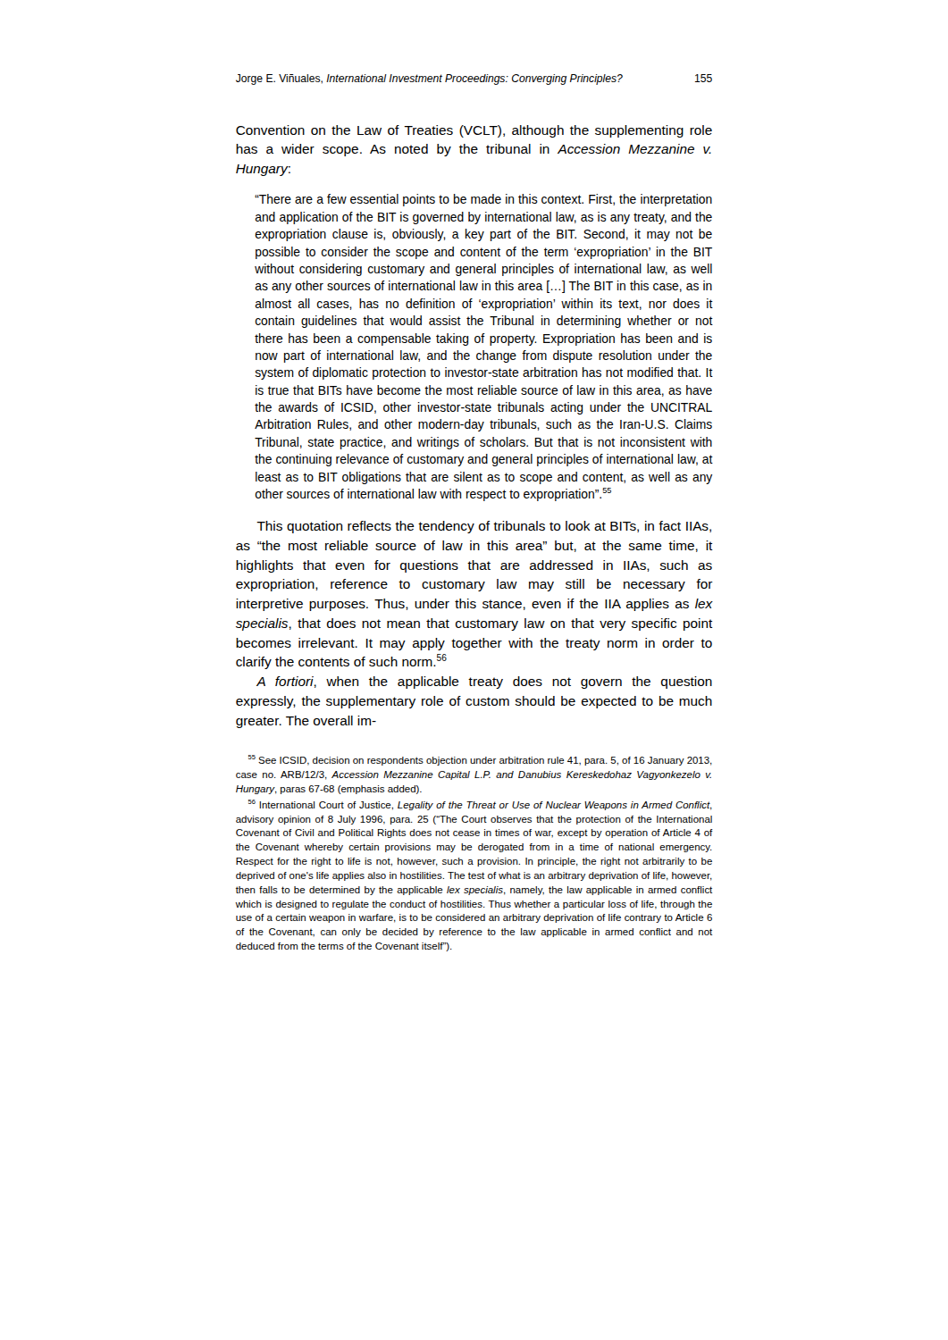Jorge E. Viñuales, International Investment Proceedings: Converging Principles?
155
Convention on the Law of Treaties (VCLT), although the supplementing role has a wider scope. As noted by the tribunal in Accession Mezzanine v. Hungary:
“There are a few essential points to be made in this context. First, the interpretation and application of the BIT is governed by international law, as is any treaty, and the expropriation clause is, obviously, a key part of the BIT. Second, it may not be possible to consider the scope and content of the term ‘expropriation’ in the BIT without considering customary and general principles of international law, as well as any other sources of international law in this area […] The BIT in this case, as in almost all cases, has no definition of ‘expropriation’ within its text, nor does it contain guidelines that would assist the Tribunal in determining whether or not there has been a compensable taking of property. Expropriation has been and is now part of international law, and the change from dispute resolution under the system of diplomatic protection to investor-state arbitration has not modified that. It is true that BITs have become the most reliable source of law in this area, as have the awards of ICSID, other investor-state tribunals acting under the UNCITRAL Arbitration Rules, and other modern-day tribunals, such as the Iran-U.S. Claims Tribunal, state practice, and writings of scholars. But that is not inconsistent with the continuing relevance of customary and general principles of international law, at least as to BIT obligations that are silent as to scope and content, as well as any other sources of international law with respect to expropriation”.55
This quotation reflects the tendency of tribunals to look at BITs, in fact IIAs, as “the most reliable source of law in this area” but, at the same time, it highlights that even for questions that are addressed in IIAs, such as expropriation, reference to customary law may still be necessary for interpretive purposes. Thus, under this stance, even if the IIA applies as lex specialis, that does not mean that customary law on that very specific point becomes irrelevant. It may apply together with the treaty norm in order to clarify the contents of such norm.56
A fortiori, when the applicable treaty does not govern the question expressly, the supplementary role of custom should be expected to be much greater. The overall im-
55 See ICSID, decision on respondents objection under arbitration rule 41, para. 5, of 16 January 2013, case no. ARB/12/3, Accession Mezzanine Capital L.P. and Danubius Kereskedohaz Vagyonkezelo v. Hungary, paras 67-68 (emphasis added).
56 International Court of Justice, Legality of the Threat or Use of Nuclear Weapons in Armed Conflict, advisory opinion of 8 July 1996, para. 25 (“The Court observes that the protection of the International Covenant of Civil and Political Rights does not cease in times of war, except by operation of Article 4 of the Covenant whereby certain provisions may be derogated from in a time of national emergency. Respect for the right to life is not, however, such a provision. In principle, the right not arbitrarily to be deprived of one's life applies also in hostilities. The test of what is an arbitrary deprivation of life, however, then falls to be determined by the applicable lex specialis, namely, the law applicable in armed conflict which is designed to regulate the conduct of hostilities. Thus whether a particular loss of life, through the use of a certain weapon in warfare, is to be considered an arbitrary deprivation of life contrary to Article 6 of the Covenant, can only be decided by reference to the law applicable in armed conflict and not deduced from the terms of the Covenant itself”).